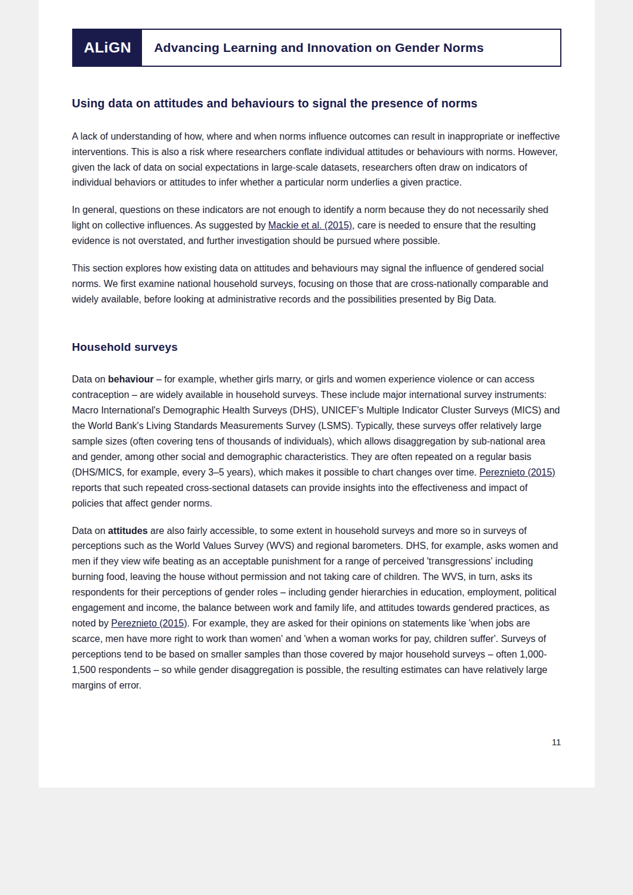ALi GN
Advancing Learning and Innovation on Gender Norms
Using data on attitudes and behaviours to signal the presence of norms
A lack of understanding of how, where and when norms influence outcomes can result in inappropriate or ineffective interventions. This is also a risk where researchers conflate individual attitudes or behaviours with norms. However, given the lack of data on social expectations in large-scale datasets, researchers often draw on indicators of individual behaviors or attitudes to infer whether a particular norm underlies a given practice.
In general, questions on these indicators are not enough to identify a norm because they do not necessarily shed light on collective influences. As suggested by Mackie et al. (2015), care is needed to ensure that the resulting evidence is not overstated, and further investigation should be pursued where possible.
This section explores how existing data on attitudes and behaviours may signal the influence of gendered social norms. We first examine national household surveys, focusing on those that are cross-nationally comparable and widely available, before looking at administrative records and the possibilities presented by Big Data.
Household surveys
Data on behaviour – for example, whether girls marry, or girls and women experience violence or can access contraception – are widely available in household surveys. These include major international survey instruments: Macro International's Demographic Health Surveys (DHS), UNICEF's Multiple Indicator Cluster Surveys (MICS) and the World Bank's Living Standards Measurements Survey (LSMS). Typically, these surveys offer relatively large sample sizes (often covering tens of thousands of individuals), which allows disaggregation by sub-national area and gender, among other social and demographic characteristics. They are often repeated on a regular basis (DHS/MICS, for example, every 3–5 years), which makes it possible to chart changes over time. Pereznieto (2015) reports that such repeated cross-sectional datasets can provide insights into the effectiveness and impact of policies that affect gender norms.
Data on attitudes are also fairly accessible, to some extent in household surveys and more so in surveys of perceptions such as the World Values Survey (WVS) and regional barometers. DHS, for example, asks women and men if they view wife beating as an acceptable punishment for a range of perceived 'transgressions' including burning food, leaving the house without permission and not taking care of children. The WVS, in turn, asks its respondents for their perceptions of gender roles – including gender hierarchies in education, employment, political engagement and income, the balance between work and family life, and attitudes towards gendered practices, as noted by Pereznieto (2015). For example, they are asked for their opinions on statements like 'when jobs are scarce, men have more right to work than women' and 'when a woman works for pay, children suffer'. Surveys of perceptions tend to be based on smaller samples than those covered by major household surveys – often 1,000-1,500 respondents – so while gender disaggregation is possible, the resulting estimates can have relatively large margins of error.
11